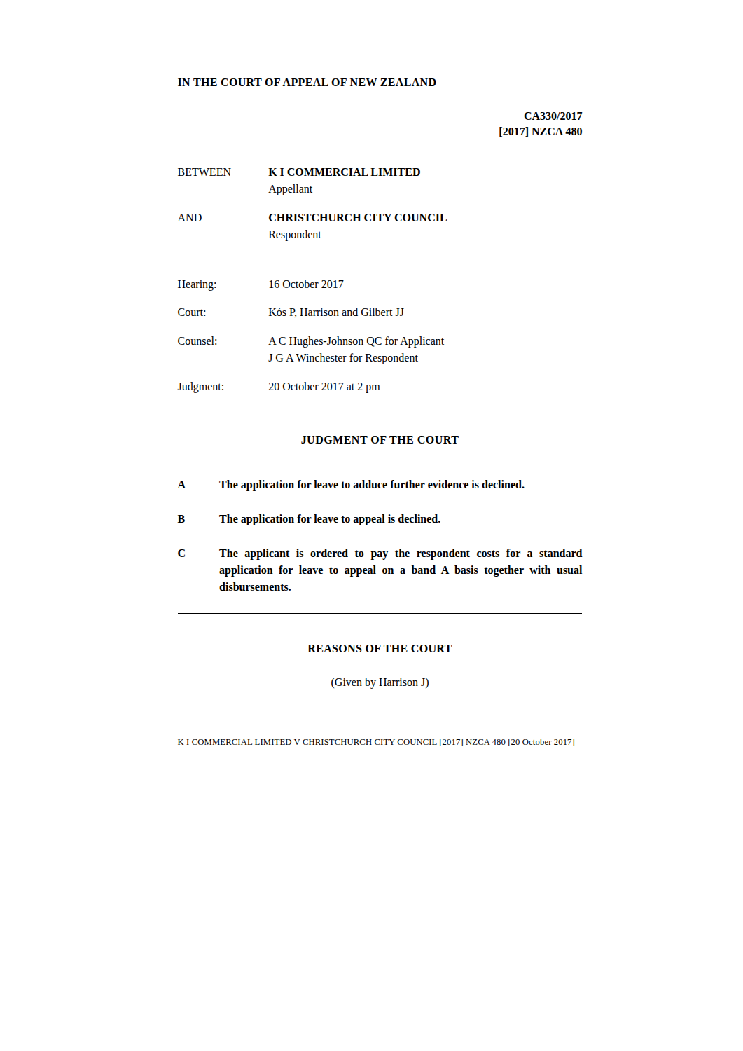IN THE COURT OF APPEAL OF NEW ZEALAND
CA330/2017
[2017] NZCA 480
| BETWEEN | K I Commercial Limited Appellant |
| AND | Christchurch City Council Respondent |
| Hearing: | 16 October 2017 |
| Court: | Kós P, Harrison and Gilbert JJ |
| Counsel: | A C Hughes-Johnson QC for Applicant J G A Winchester for Respondent |
| Judgment: | 20 October 2017 at 2 pm |
JUDGMENT OF THE COURT
A
The application for leave to adduce further evidence is declined.
B
The application for leave to appeal is declined.
C
The applicant is ordered to pay the respondent costs for a standard application for leave to appeal on a band A basis together with usual disbursements.
REASONS OF THE COURT
(Given by Harrison J)
K I COMMERCIAL LIMITED V CHRISTCHURCH CITY COUNCIL [2017] NZCA 480 [20 October 2017]